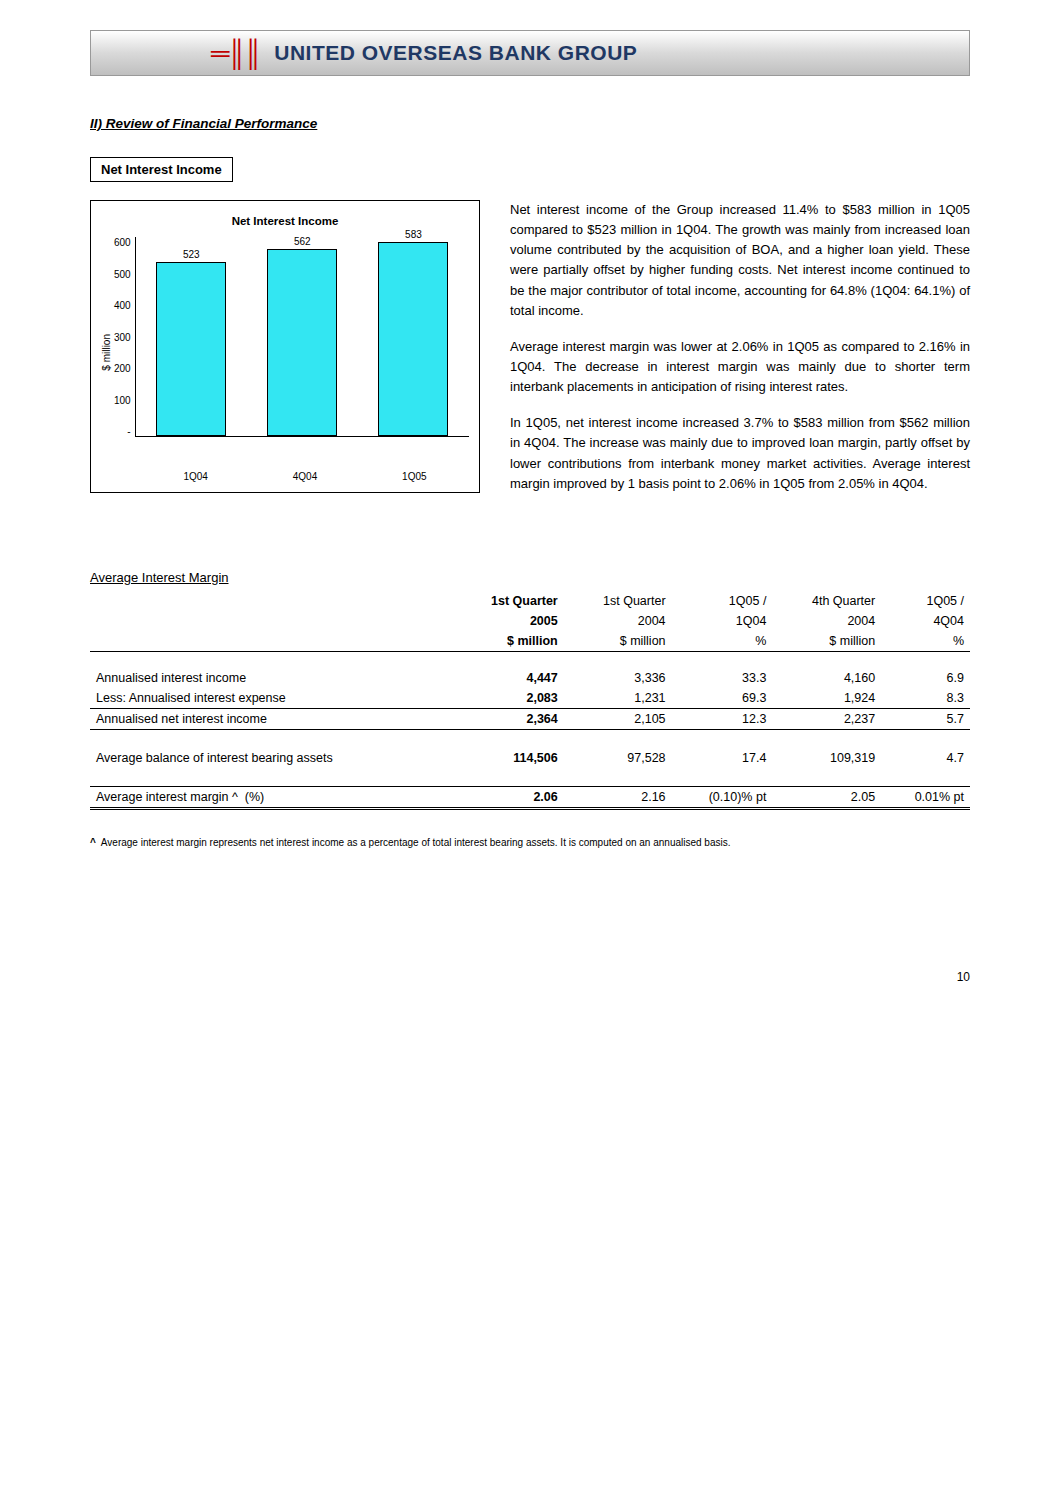═║║ UNITED OVERSEAS BANK GROUP
II) Review of Financial Performance
Net Interest Income
Net Interest Income
$ million
600 500 400 300 200 100 -
523
562
583
1Q04 4Q04 1Q05
Net interest income of the Group increased 11.4% to $583 million in 1Q05 compared to $523 million in 1Q04. The growth was mainly from increased loan volume contributed by the acquisition of BOA, and a higher loan yield. These were partially offset by higher funding costs. Net interest income continued to be the major contributor of total income, accounting for 64.8% (1Q04: 64.1%) of total income.
Average interest margin was lower at 2.06% in 1Q05 as compared to 2.16% in 1Q04. The decrease in interest margin was mainly due to shorter term interbank placements in anticipation of rising interest rates.
In 1Q05, net interest income increased 3.7% to $583 million from $562 million in 4Q04. The increase was mainly due to improved loan margin, partly offset by lower contributions from interbank money market activities. Average interest margin improved by 1 basis point to 2.06% in 1Q05 from 2.05% in 4Q04.
Average Interest Margin
| | 1st Quarter | 1st Quarter | 1Q05 / | 4th Quarter | 1Q05 / |
| --- | --- | --- | --- | --- | --- |
| | 2005 | 2004 | 1Q04 | 2004 | 4Q04 |
| | $ million | $ million | % | $ million | % |
| Annualised interest income | 4,447 | 3,336 | 33.3 | 4,160 | 6.9 |
| Less: Annualised interest expense | 2,083 | 1,231 | 69.3 | 1,924 | 8.3 |
| Annualised net interest income | 2,364 | 2,105 | 12.3 | 2,237 | 5.7 |
| Average balance of interest bearing assets | 114,506 | 97,528 | 17.4 | 109,319 | 4.7 |
| Average interest margin ^ (%) | 2.06 | 2.16 | (0.10)% pt | 2.05 | 0.01% pt |
^ Average interest margin represents net interest income as a percentage of total interest bearing assets. It is computed on an annualised basis.
10